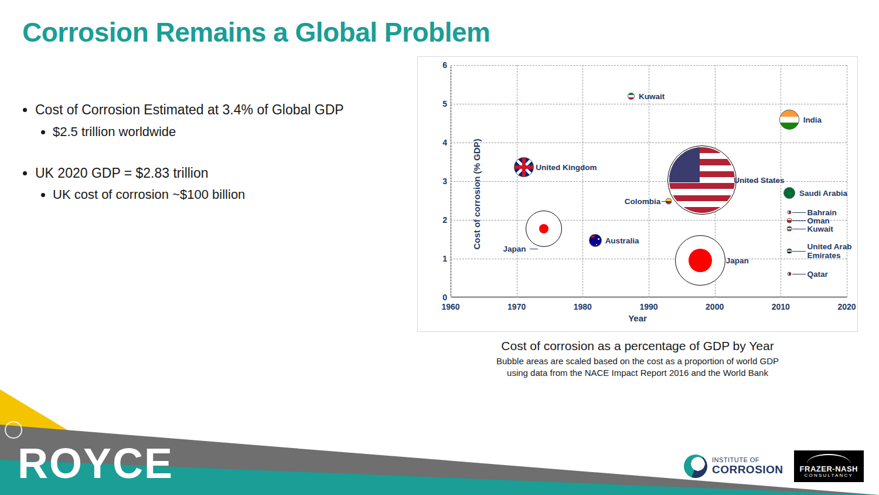Corrosion Remains a Global Problem
Cost of Corrosion Estimated at 3.4% of Global GDP
$2.5 trillion worldwide
UK 2020 GDP = $2.83 trillion
UK cost of corrosion ~$100 billion
Cost of corrosion (% GDP)
Year
6
5
4
3
2
1
0
1960
1970
1980
1990
2000
2010
2020
Kuwait
India
United Kingdom
United States
Saudi Arabia
Colombia
Bahrain
Oman
Kuwait
Australia
Japan
Japan
United Arab
Emirates
Qatar
Cost of corrosion as a percentage of GDP by Year
Bubble areas are scaled based on the cost as a proportion of world GDP
using data from the NACE Impact Report 2016 and the World Bank
ROYCE
INSTITUTE OF
CORROSION
FRAZER-NASH
CONSULTANCY